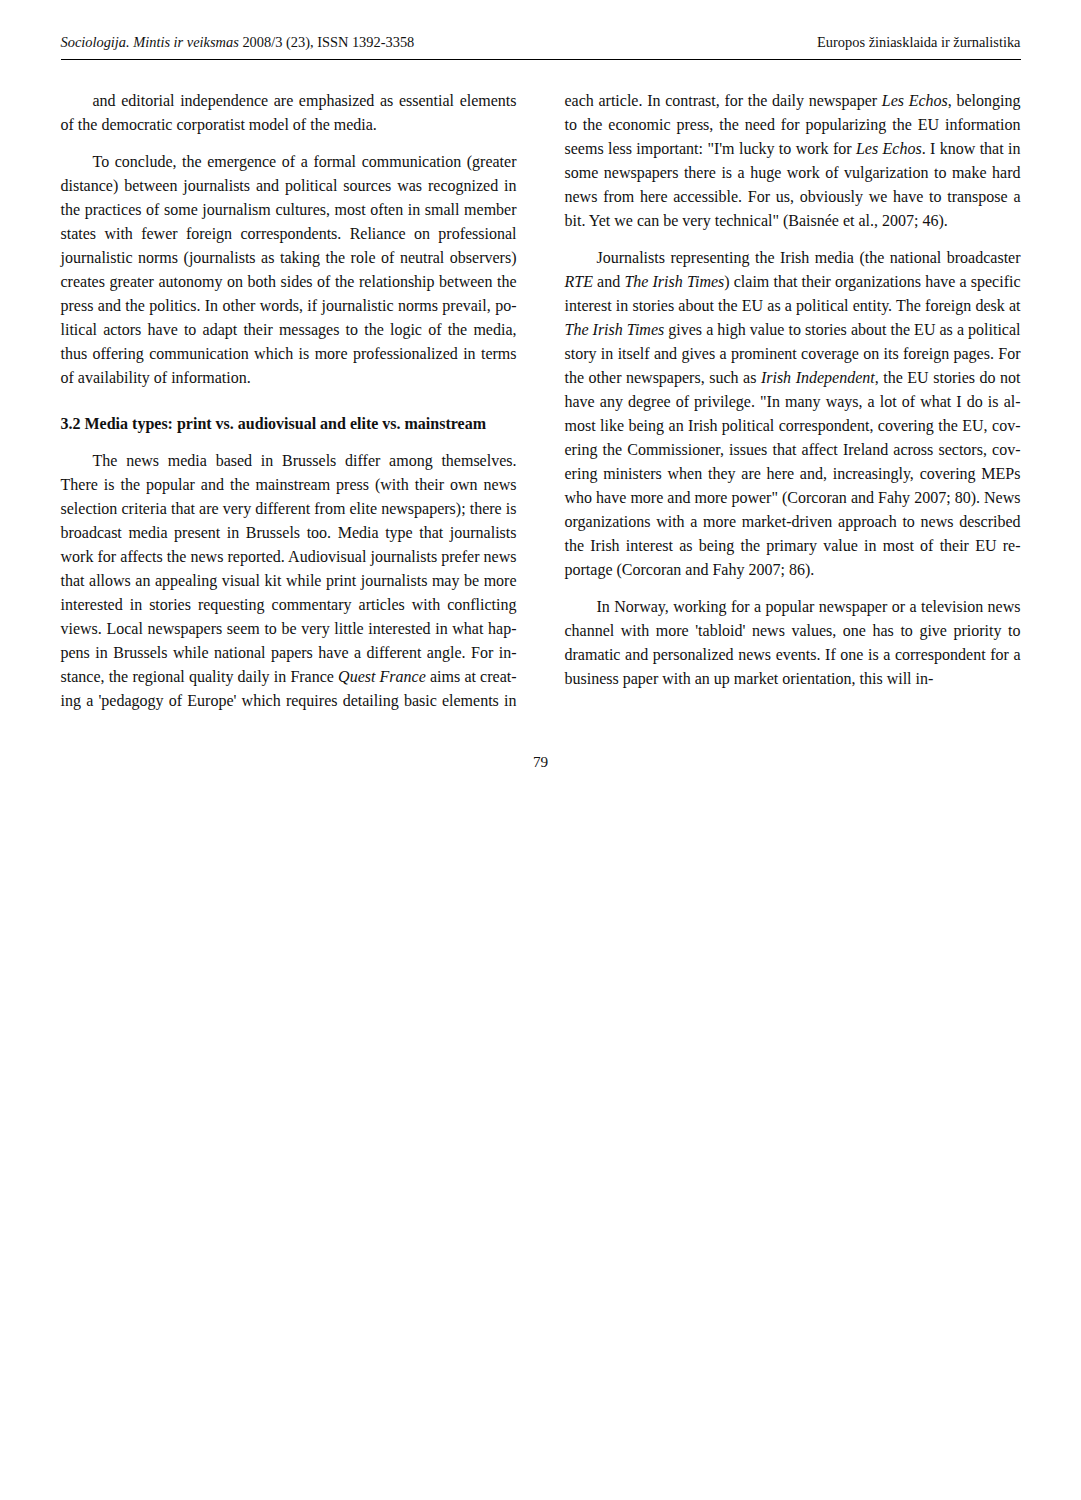Sociologija. Mintis ir veiksmas 2008/3 (23), ISSN 1392-3358
Europos žiniasklaida ir žurnalistika
and editorial independence are emphasized as essential elements of the democratic corporatist model of the media.
To conclude, the emergence of a formal communication (greater distance) between journalists and political sources was recognized in the practices of some journalism cultures, most often in small member states with fewer foreign correspondents. Reliance on professional journalistic norms (journalists as taking the role of neutral observers) creates greater autonomy on both sides of the relationship between the press and the politics. In other words, if journalistic norms prevail, political actors have to adapt their messages to the logic of the media, thus offering communication which is more professionalized in terms of availability of information.
3.2 Media types: print vs. audiovisual and elite vs. mainstream
The news media based in Brussels differ among themselves. There is the popular and the mainstream press (with their own news selection criteria that are very different from elite newspapers); there is broadcast media present in Brussels too. Media type that journalists work for affects the news reported. Audiovisual journalists prefer news that allows an appealing visual kit while print journalists may be more interested in stories requesting commentary articles with conflicting views. Local newspapers seem to be very little interested in what happens in Brussels while national papers have a different angle. For instance, the regional quality daily in France Quest France aims at creating a 'pedagogy of Europe' which requires detailing basic elements in each article. In contrast, for the daily newspaper Les Echos, belonging to the economic press, the need for popularizing the EU information seems less important: "I'm lucky to work for Les Echos. I know that in some newspapers there is a huge work of vulgarization to make hard news from here accessible. For us, obviously we have to transpose a bit. Yet we can be very technical" (Baisnée et al., 2007; 46).
Journalists representing the Irish media (the national broadcaster RTE and The Irish Times) claim that their organizations have a specific interest in stories about the EU as a political entity. The foreign desk at The Irish Times gives a high value to stories about the EU as a political story in itself and gives a prominent coverage on its foreign pages. For the other newspapers, such as Irish Independent, the EU stories do not have any degree of privilege. "In many ways, a lot of what I do is almost like being an Irish political correspondent, covering the EU, covering the Commissioner, issues that affect Ireland across sectors, covering ministers when they are here and, increasingly, covering MEPs who have more and more power" (Corcoran and Fahy 2007; 80). News organizations with a more market-driven approach to news described the Irish interest as being the primary value in most of their EU reportage (Corcoran and Fahy 2007; 86).
In Norway, working for a popular newspaper or a television news channel with more 'tabloid' news values, one has to give priority to dramatic and personalized news events. If one is a correspondent for a business paper with an up market orientation, this will in-
79